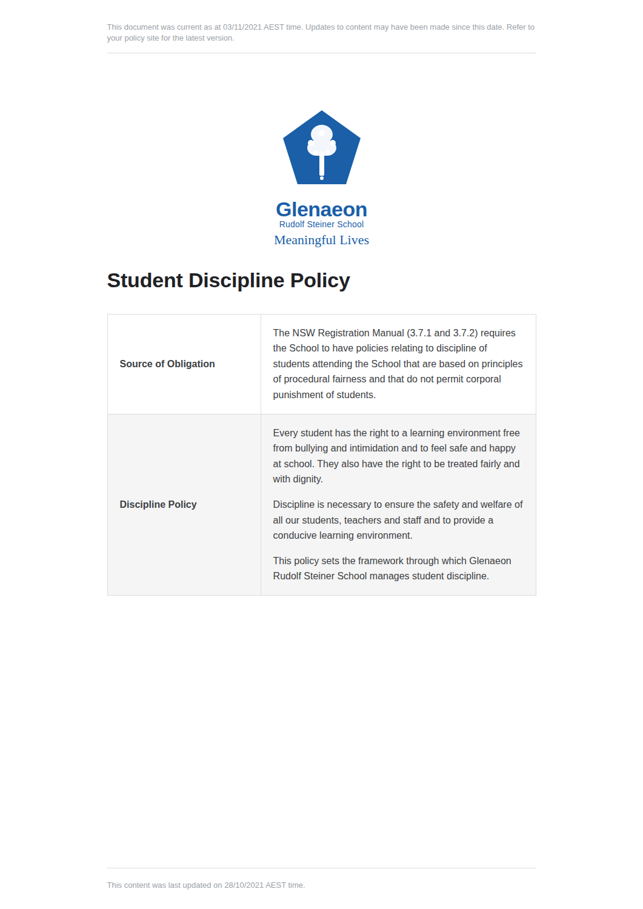This document was current as at 03/11/2021 AEST time. Updates to content may have been made since this date. Refer to your policy site for the latest version.
Glenaeon Rudolf Steiner School Meaningful Lives
Student Discipline Policy
| Source of Obligation | The NSW Registration Manual (3.7.1 and 3.7.2) requires the School to have policies relating to discipline of students attending the School that are based on principles of procedural fairness and that do not permit corporal punishment of students. |
| Discipline Policy | Every student has the right to a learning environment free from bullying and intimidation and to feel safe and happy at school. They also have the right to be treated fairly and with dignity. Discipline is necessary to ensure the safety and welfare of all our students, teachers and staff and to provide a conducive learning environment. This policy sets the framework through which Glenaeon Rudolf Steiner School manages student discipline. |
This content was last updated on 28/10/2021 AEST time.